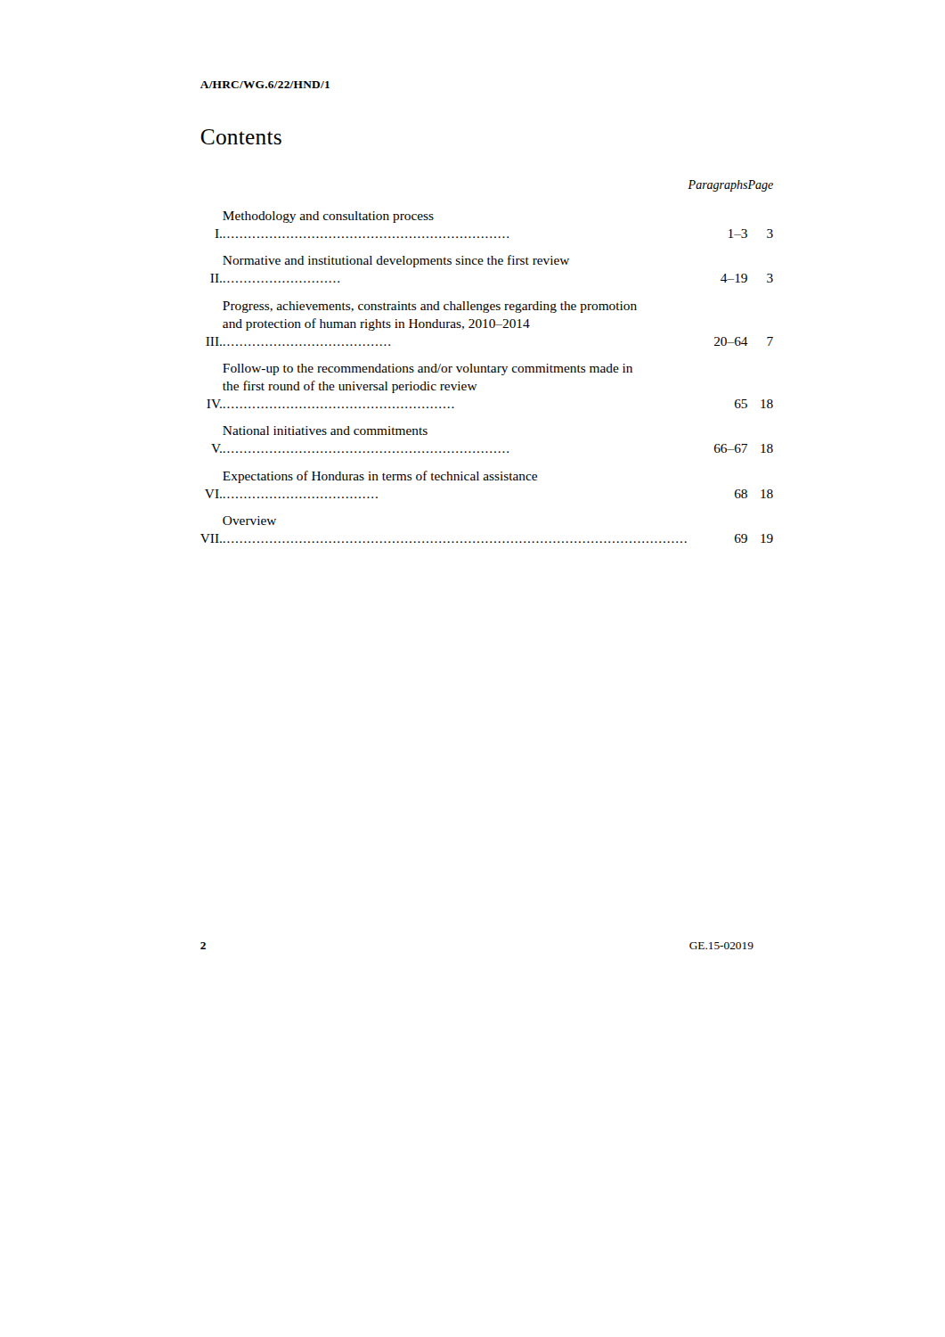A/HRC/WG.6/22/HND/1
Contents
| | | Paragraphs | Page |
| --- | --- | --- | --- |
| I. | Methodology and consultation process .................................................................... | 1–3 | 3 |
| II. | Normative and institutional developments since the first review ............................ | 4–19 | 3 |
| III. | Progress, achievements, constraints and challenges regarding the promotion and protection of human rights in Honduras, 2010–2014 ........................................ | 20–64 | 7 |
| IV. | Follow-up to the recommendations and/or voluntary commitments made in the first round of the universal periodic review ....................................................... | 65 | 18 |
| V. | National initiatives and commitments .................................................................... | 66–67 | 18 |
| VI. | Expectations of Honduras in terms of technical assistance ..................................... | 68 | 18 |
| VII. | Overview .............................................................................................................. | 69 | 19 |
2 GE.15-02019